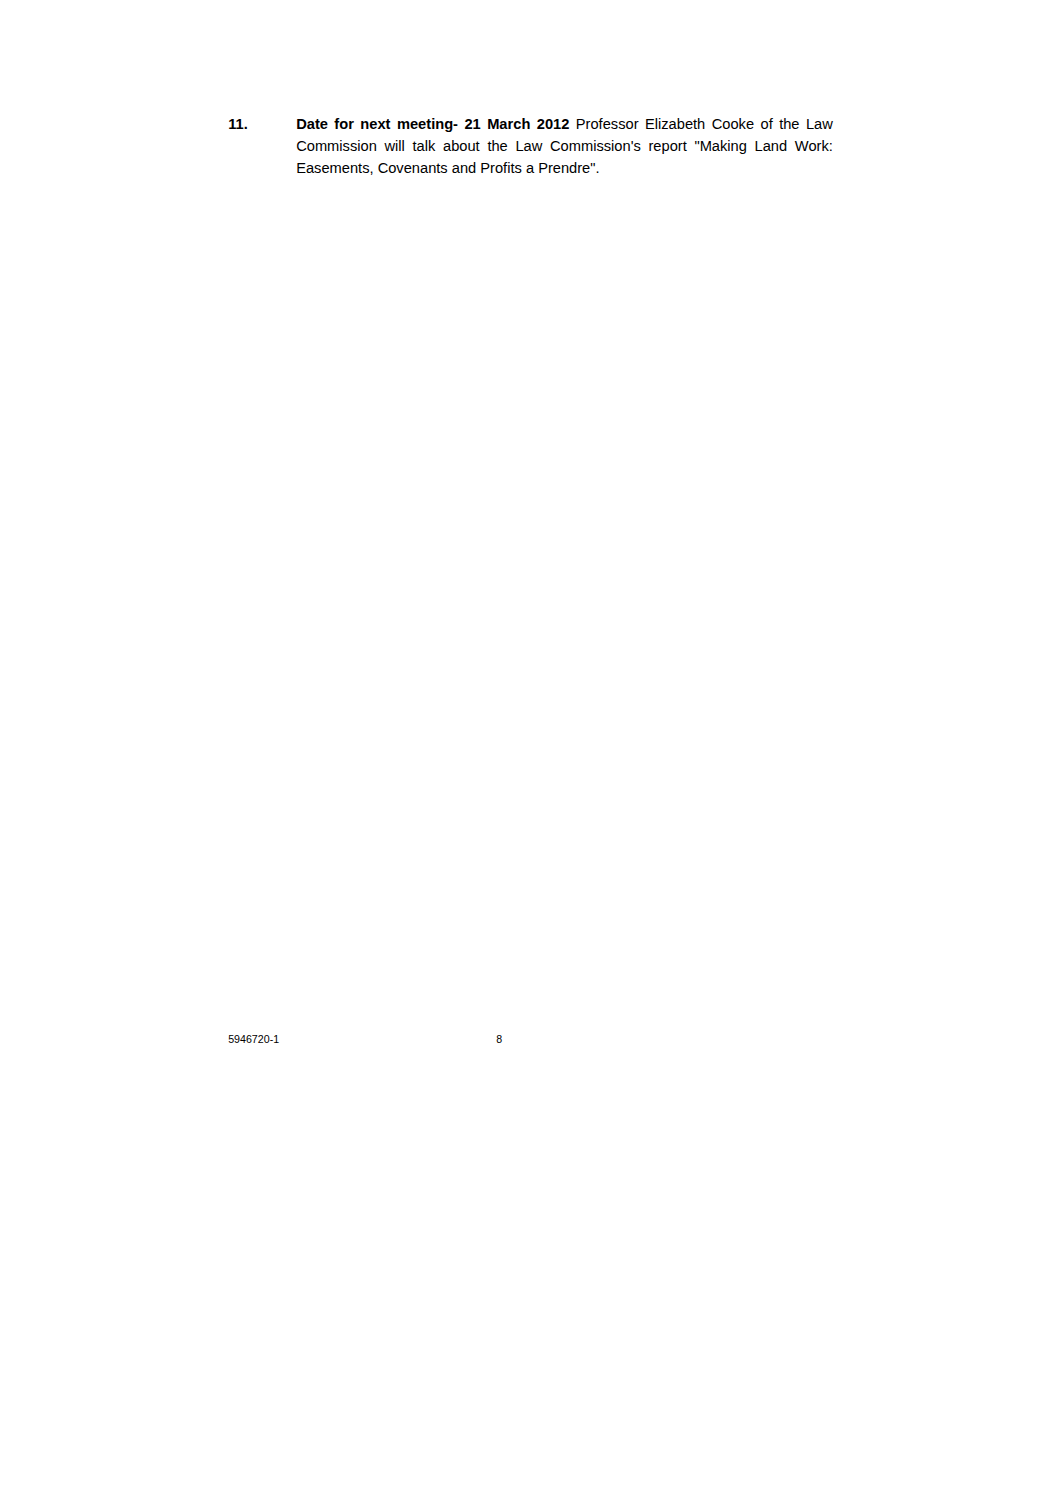11.
Date for next meeting- 21 March 2012 Professor Elizabeth Cooke of the Law Commission will talk about the Law Commission's report "Making Land Work: Easements, Covenants and Profits a Prendre".
5946720-1
8